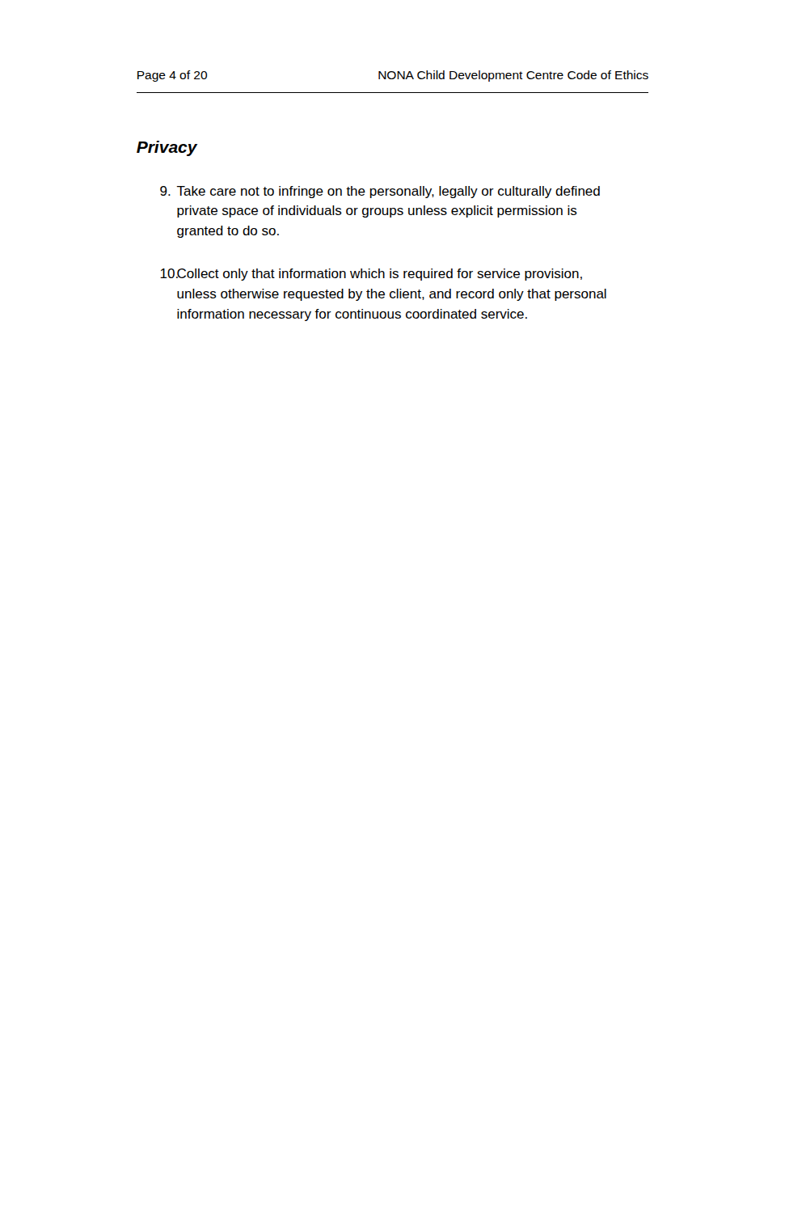Page 4 of 20 NONA Child Development Centre Code of Ethics
Privacy
9. Take care not to infringe on the personally, legally or culturally defined private space of individuals or groups unless explicit permission is granted to do so.
10. Collect only that information which is required for service provision, unless otherwise requested by the client, and record only that personal information necessary for continuous coordinated service.